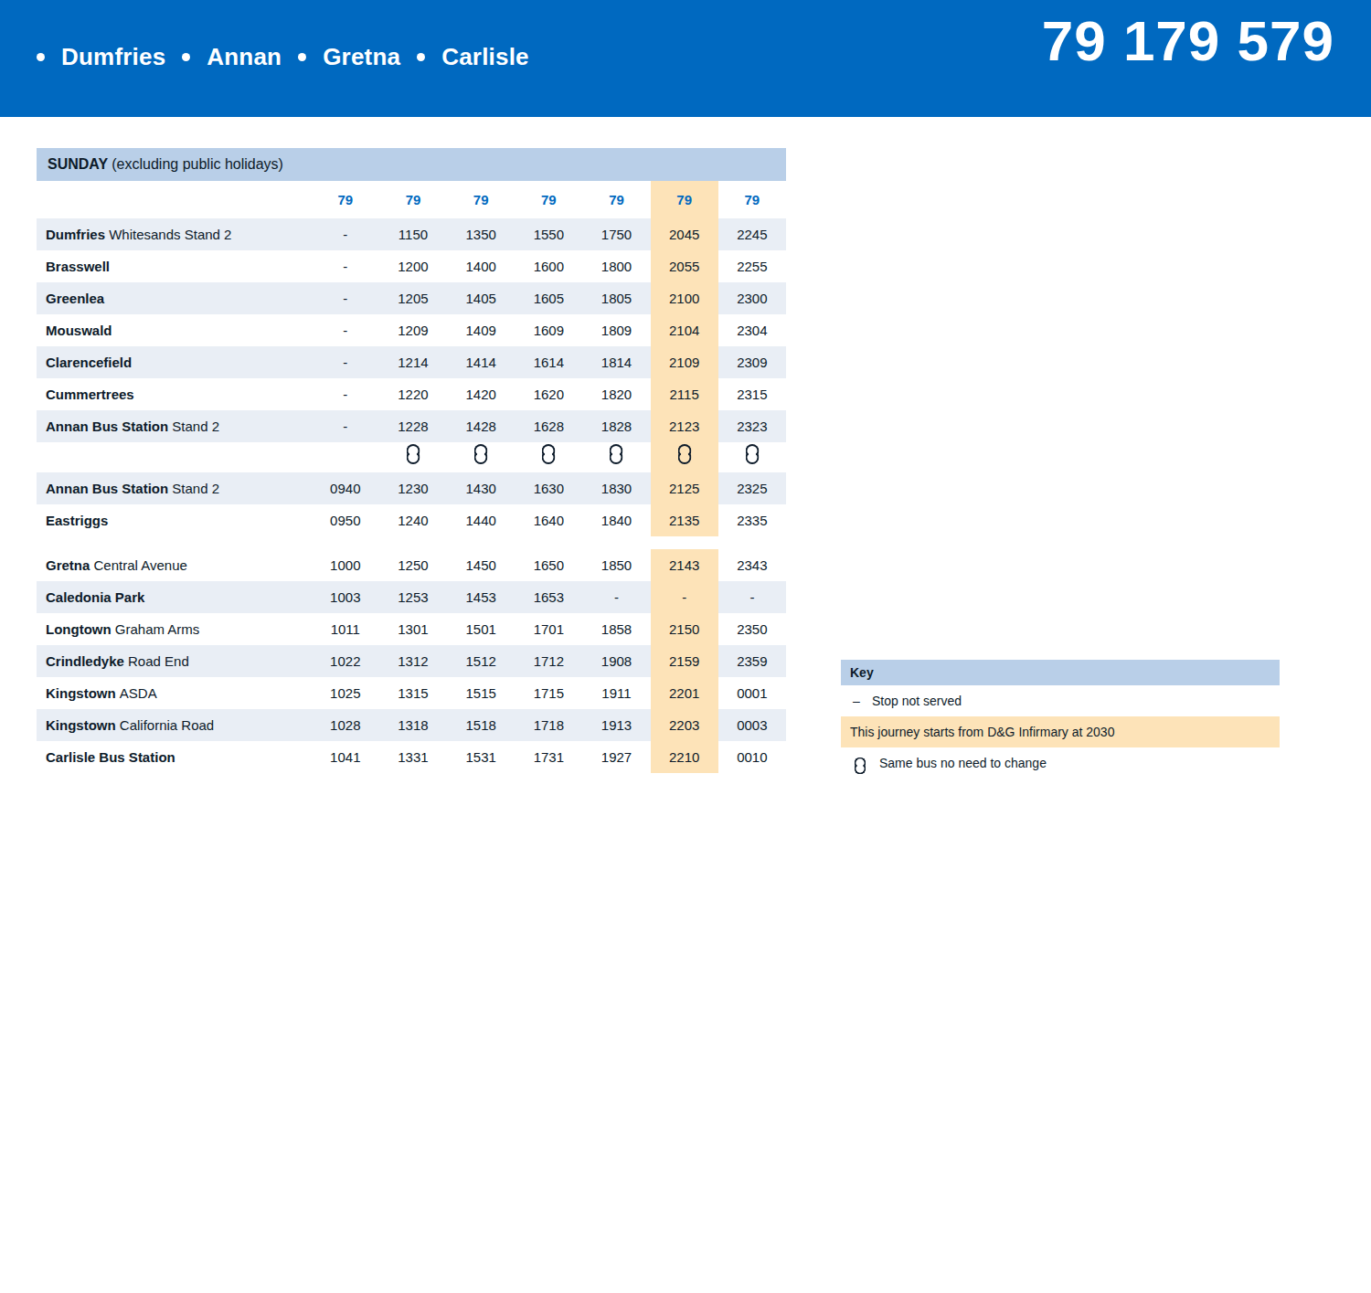Dumfries Annan Gretna Carlisle
79 179 579
SUNDAY (excluding public holidays)
| | 79 | 79 | 79 | 79 | 79 | 79 | 79 |
| --- | --- | --- | --- | --- | --- | --- | --- |
| Dumfries Whitesands Stand 2 | - | 1150 | 1350 | 1550 | 1750 | 2045 | 2245 |
| Brasswell | - | 1200 | 1400 | 1600 | 1800 | 2055 | 2255 |
| Greenlea | - | 1205 | 1405 | 1605 | 1805 | 2100 | 2300 |
| Mouswald | - | 1209 | 1409 | 1609 | 1809 | 2104 | 2304 |
| Clarencefield | - | 1214 | 1414 | 1614 | 1814 | 2109 | 2309 |
| Cummertrees | - | 1220 | 1420 | 1620 | 1820 | 2115 | 2315 |
| Annan Bus Station Stand 2 | - | 1228 | 1428 | 1628 | 1828 | 2123 | 2323 |
| Annan Bus Station Stand 2 | 0940 | 1230 | 1430 | 1630 | 1830 | 2125 | 2325 |
| Eastriggs | 0950 | 1240 | 1440 | 1640 | 1840 | 2135 | 2335 |
| Gretna Central Avenue | 1000 | 1250 | 1450 | 1650 | 1850 | 2143 | 2343 |
| Caledonia Park | 1003 | 1253 | 1453 | 1653 | - | - | - |
| Longtown Graham Arms | 1011 | 1301 | 1501 | 1701 | 1858 | 2150 | 2350 |
| Crindledyke Road End | 1022 | 1312 | 1512 | 1712 | 1908 | 2159 | 2359 |
| Kingstown ASDA | 1025 | 1315 | 1515 | 1715 | 1911 | 2201 | 0001 |
| Kingstown California Road | 1028 | 1318 | 1518 | 1718 | 1913 | 2203 | 0003 |
| Carlisle Bus Station | 1041 | 1331 | 1531 | 1731 | 1927 | 2210 | 0010 |
Key
– Stop not served
This journey starts from D&G Infirmary at 2030
Same bus no need to change